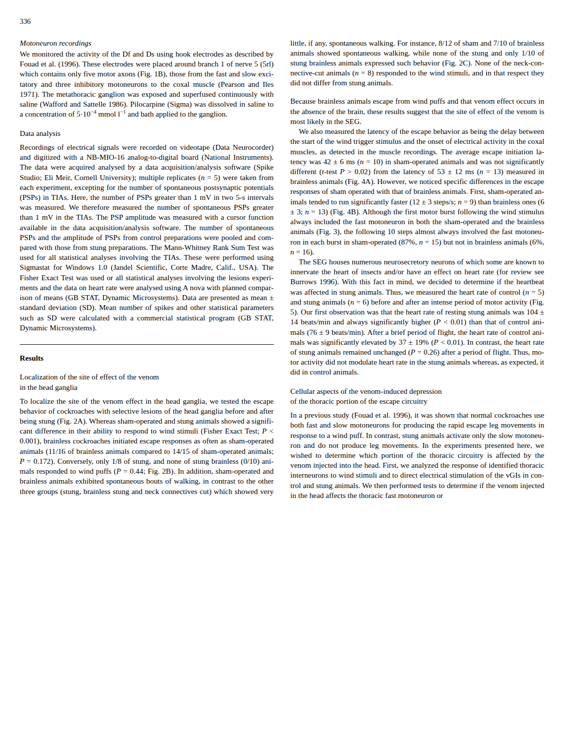336
Motoneuron recordings
We monitored the activity of the Df and Ds using hook electrodes as described by Fouad et al. (1996). These electrodes were placed around branch 1 of nerve 5 (5rl) which contains only five motor axons (Fig. 1B), those from the fast and slow excitatory and three inhibitory motoneurons to the coxal muscle (Pearson and Iles 1971). The metathoracic ganglion was exposed and superfused continuously with saline (Wafford and Sattelle 1986). Pilocarpine (Sigma) was dissolved in saline to a concentration of 5·10−4 mmol l−1 and bath applied to the ganglion.
Data analysis
Recordings of electrical signals were recorded on videotape (Data Neurocorder) and digitized with a NB-MIO-16 analog-to-digital board (National Instruments). The data were acquired analysed by a data acquisition/analysis software (Spike Studio; Eli Meir, Cornell University); multiple replicates (n = 5) were taken from each experiment, excepting for the number of spontaneous postsynaptic potentials (PSPs) in TIAs. Here, the number of PSPs greater than 1 mV in two 5-s intervals was measured. We therefore measured the number of spontaneous PSPs greater than 1 mV in the TIAs. The PSP amplitude was measured with a cursor function available in the data acquisition/analysis software. The number of spontaneous PSPs and the amplitude of PSPs from control preparations were pooled and compared with those from stung preparations. The Mann-Whitney Rank Sum Test was used for all statistical analyses involving the TIAs. These were performed using Sigmastat for Windows 1.0 (Jandel Scientific, Corte Madre, Calif., USA). The Fisher Exact Test was used or all statistical analyses involving the lesions experiments and the data on heart rate were analysed using A nova with planned comparison of means (GB STAT, Dynamic Microsystems). Data are presented as mean ± standard deviation (SD). Mean number of spikes and other statistical parameters such as SD were calculated with a commercial statistical program (GB STAT, Dynamic Microsystems).
Results
Localization of the site of effect of the venom
in the head ganglia
To localize the site of the venom effect in the head ganglia, we tested the escape behavior of cockroaches with selective lesions of the head ganglia before and after being stung (Fig. 2A). Whereas sham-operated and stung animals showed a significant difference in their ability to respond to wind stimuli (Fisher Exact Test; P < 0.001), brainless cockroaches initiated escape responses as often as sham-operated animals (11/16 of brainless animals compared to 14/15 of sham-operated animals; P = 0.172). Conversely, only 1/8 of stung, and none of stung brainless (0/10) animals responded to wind puffs (P = 0.44; Fig. 2B). In addition, sham-operated and brainless animals exhibited spontaneous bouts of walking, in contrast to the other three groups (stung, brainless stung and neck connectives cut) which showed very little, if any, spontaneous walking. For instance, 8/12 of sham and 7/10 of brainless animals showed spontaneous walking, while none of the stung and only 1/10 of stung brainless animals expressed such behavior (Fig. 2C). None of the neck-connective-cut animals (n = 8) responded to the wind stimuli, and in that respect they did not differ from stung animals.
Because brainless animals escape from wind puffs and that venom effect occurs in the absence of the brain, these results suggest that the site of effect of the venom is most likely in the SEG.
We also measured the latency of the escape behavior as being the delay between the start of the wind trigger stimulus and the onset of electrical activity in the coxal muscles, as detected in the muscle recordings. The average escape initiation latency was 42 ± 6 ms (n = 10) in sham-operated animals and was not significantly different (t-test P > 0.02) from the latency of 53 ± 12 ms (n = 13) measured in brainless animals (Fig. 4A). However, we noticed specific differences in the escape responses of sham operated with that of brainless animals. First, sham-operated animals tended to run significantly faster (12 ± 3 steps/s; n = 9) than brainless ones (6 ± 3; n = 13) (Fig. 4B). Although the first motor burst following the wind stimulus always included the fast motoneuron in both the sham-operated and the brainless animals (Fig. 3), the following 10 steps almost always involved the fast motoneuron in each burst in sham-operated (87%, n = 15) but not in brainless animals (6%, n = 16).
The SEG houses numerous neurosecretory neurons of which some are known to innervate the heart of insects and/or have an effect on heart rate (for review see Burrows 1996). With this fact in mind, we decided to determine if the heartbeat was affected in stung animals. Thus, we measured the heart rate of control (n = 5) and stung animals (n = 6) before and after an intense period of motor activity (Fig. 5). Our first observation was that the heart rate of resting stung animals was 104 ± 14 beats/min and always significantly higher (P < 0.01) than that of control animals (76 ± 9 beats/min). After a brief period of flight, the heart rate of control animals was significantly elevated by 37 ± 19% (P < 0.01). In contrast, the heart rate of stung animals remained unchanged (P = 0.26) after a period of flight. Thus, motor activity did not modulate heart rate in the stung animals whereas, as expected, it did in control animals.
Cellular aspects of the venom-induced depression
of the thoracic portion of the escape circuitry
In a previous study (Fouad et al. 1996), it was shown that normal cockroaches use both fast and slow motoneurons for producing the rapid escape leg movements in response to a wind puff. In contrast, stung animals activate only the slow motoneuron and do not produce leg movements. In the experiments presented here, we wished to determine which portion of the thoracic circuitry is affected by the venom injected into the head. First, we analyzed the response of identified thoracic interneurons to wind stimuli and to direct electrical stimulation of the vGIs in control and stung animals. We then performed tests to determine if the venom injected in the head affects the thoracic fast motoneuron or